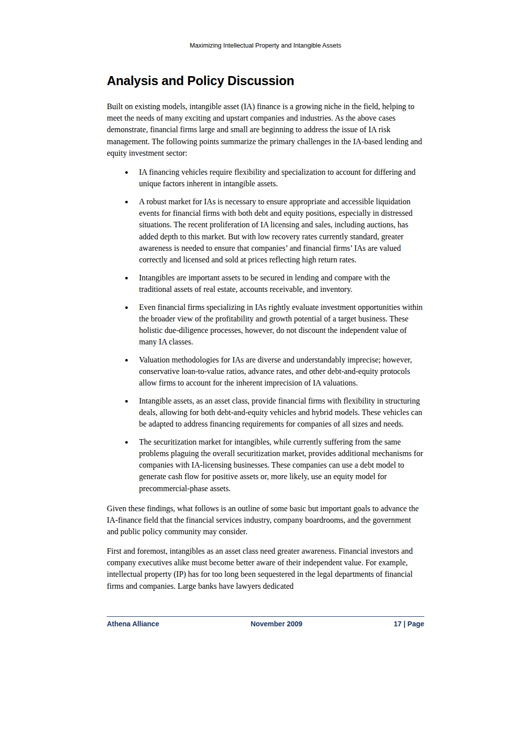Maximizing Intellectual Property and Intangible Assets
Analysis and Policy Discussion
Built on existing models, intangible asset (IA) finance is a growing niche in the field, helping to meet the needs of many exciting and upstart companies and industries. As the above cases demonstrate, financial firms large and small are beginning to address the issue of IA risk management. The following points summarize the primary challenges in the IA-based lending and equity investment sector:
IA financing vehicles require flexibility and specialization to account for differing and unique factors inherent in intangible assets.
A robust market for IAs is necessary to ensure appropriate and accessible liquidation events for financial firms with both debt and equity positions, especially in distressed situations. The recent proliferation of IA licensing and sales, including auctions, has added depth to this market. But with low recovery rates currently standard, greater awareness is needed to ensure that companies’ and financial firms’ IAs are valued correctly and licensed and sold at prices reflecting high return rates.
Intangibles are important assets to be secured in lending and compare with the traditional assets of real estate, accounts receivable, and inventory.
Even financial firms specializing in IAs rightly evaluate investment opportunities within the broader view of the profitability and growth potential of a target business. These holistic due-diligence processes, however, do not discount the independent value of many IA classes.
Valuation methodologies for IAs are diverse and understandably imprecise; however, conservative loan-to-value ratios, advance rates, and other debt-and-equity protocols allow firms to account for the inherent imprecision of IA valuations.
Intangible assets, as an asset class, provide financial firms with flexibility in structuring deals, allowing for both debt-and-equity vehicles and hybrid models. These vehicles can be adapted to address financing requirements for companies of all sizes and needs.
The securitization market for intangibles, while currently suffering from the same problems plaguing the overall securitization market, provides additional mechanisms for companies with IA-licensing businesses. These companies can use a debt model to generate cash flow for positive assets or, more likely, use an equity model for precommercial-phase assets.
Given these findings, what follows is an outline of some basic but important goals to advance the IA-finance field that the financial services industry, company boardrooms, and the government and public policy community may consider.
First and foremost, intangibles as an asset class need greater awareness. Financial investors and company executives alike must become better aware of their independent value. For example, intellectual property (IP) has for too long been sequestered in the legal departments of financial firms and companies. Large banks have lawyers dedicated
Athena Alliance November 2009 17 | Page